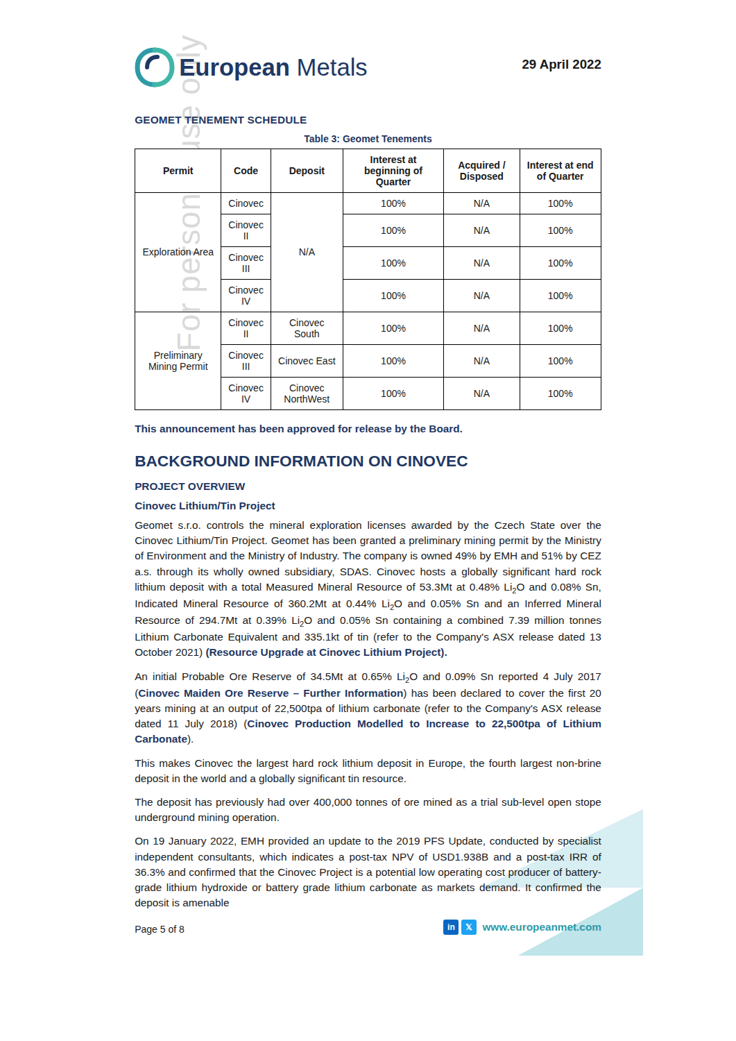For personal use only
European Metals
29 April 2022
GEOMET TENEMENT SCHEDULE
Table 3: Geomet Tenements
| Permit | Code | Deposit | Interest at beginning of Quarter | Acquired / Disposed | Interest at end of Quarter |
| --- | --- | --- | --- | --- | --- |
| Exploration Area | Cinovec | N/A | 100% | N/A | 100% |
| Cinovec II | 100% | N/A | 100% |
| Cinovec III | 100% | N/A | 100% |
| Cinovec IV | 100% | N/A | 100% |
| Preliminary Mining Permit | Cinovec II | Cinovec South | 100% | N/A | 100% |
| Cinovec III | Cinovec East | 100% | N/A | 100% |
| Cinovec IV | Cinovec NorthWest | 100% | N/A | 100% |
This announcement has been approved for release by the Board.
BACKGROUND INFORMATION ON CINOVEC
PROJECT OVERVIEW
Cinovec Lithium/Tin Project
Geomet s.r.o. controls the mineral exploration licenses awarded by the Czech State over the Cinovec Lithium/Tin Project. Geomet has been granted a preliminary mining permit by the Ministry of Environment and the Ministry of Industry. The company is owned 49% by EMH and 51% by CEZ a.s. through its wholly owned subsidiary, SDAS. Cinovec hosts a globally significant hard rock lithium deposit with a total Measured Mineral Resource of 53.3Mt at 0.48% Li2O and 0.08% Sn, Indicated Mineral Resource of 360.2Mt at 0.44% Li2O and 0.05% Sn and an Inferred Mineral Resource of 294.7Mt at 0.39% Li2O and 0.05% Sn containing a combined 7.39 million tonnes Lithium Carbonate Equivalent and 335.1kt of tin (refer to the Company's ASX release dated 13 October 2021) (Resource Upgrade at Cinovec Lithium Project).
An initial Probable Ore Reserve of 34.5Mt at 0.65% Li2O and 0.09% Sn reported 4 July 2017 (Cinovec Maiden Ore Reserve – Further Information) has been declared to cover the first 20 years mining at an output of 22,500tpa of lithium carbonate (refer to the Company's ASX release dated 11 July 2018) (Cinovec Production Modelled to Increase to 22,500tpa of Lithium Carbonate).
This makes Cinovec the largest hard rock lithium deposit in Europe, the fourth largest non-brine deposit in the world and a globally significant tin resource.
The deposit has previously had over 400,000 tonnes of ore mined as a trial sub-level open stope underground mining operation.
On 19 January 2022, EMH provided an update to the 2019 PFS Update, conducted by specialist independent consultants, which indicates a post-tax NPV of USD1.938B and a post-tax IRR of 36.3% and confirmed that the Cinovec Project is a potential low operating cost producer of battery-grade lithium hydroxide or battery grade lithium carbonate as markets demand. It confirmed the deposit is amenable
Page 5 of 8
in 𝕏
www.europeanmet.com